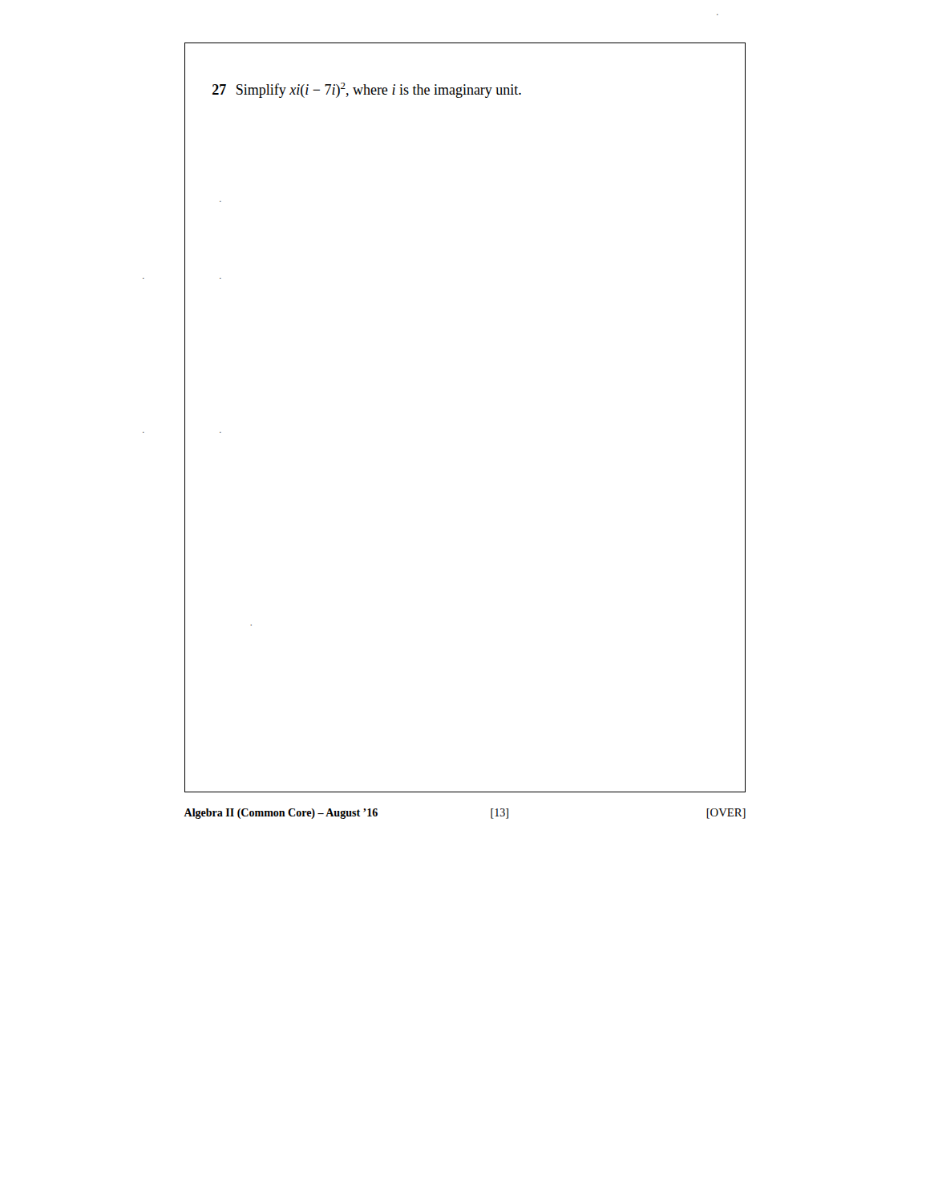· · · · · · ·
27 Simplify xi(i − 7i)2, where i is the imaginary unit.
Algebra II (Common Core) – August ’16
[13]
[OVER]